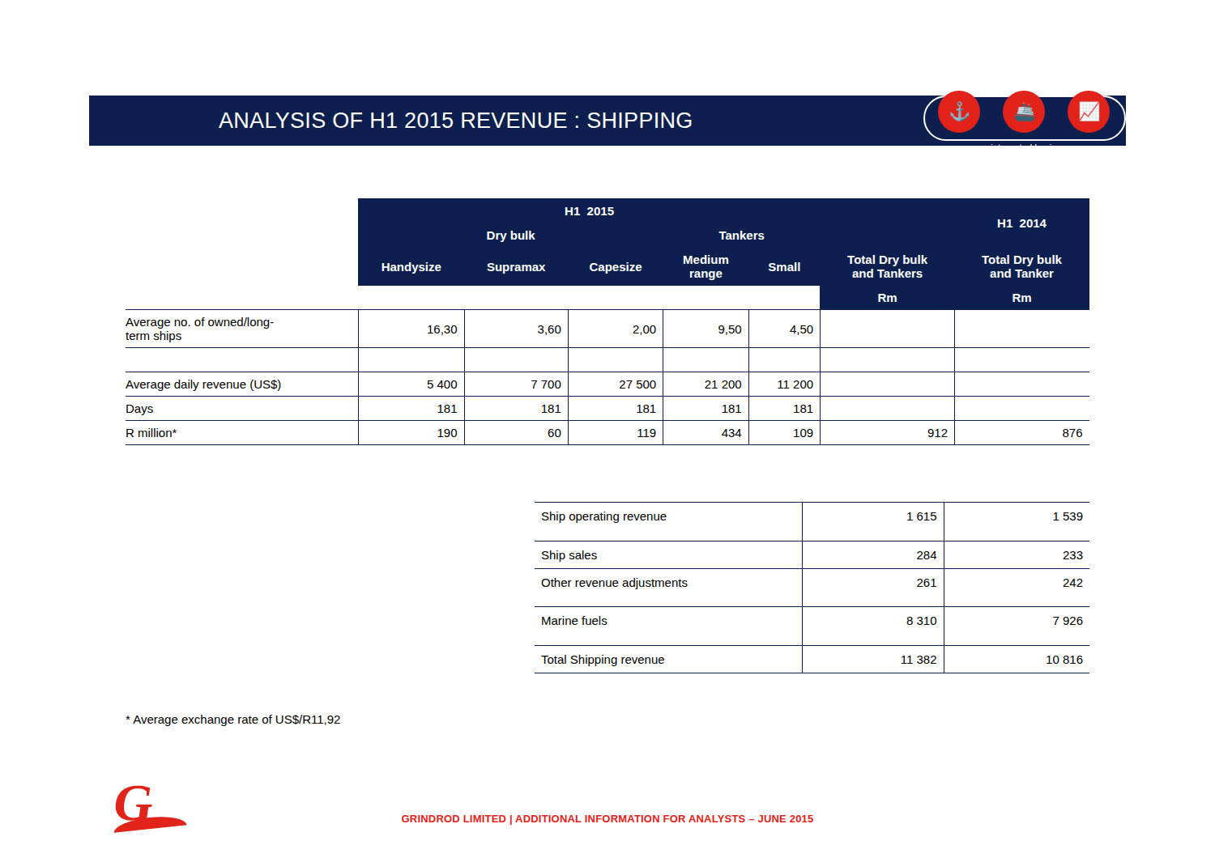ANALYSIS OF H1 2015 REVENUE : SHIPPING
⚓
🚢
📈
an integrated business
| | H1 2015 | | H1 2014 |
| --- | --- | --- | --- |
| Dry bulk | Tankers |
| Handysize | Supramax | Capesize | Medium range | Small | Total Dry bulk and Tankers | Total Dry bulk and Tanker |
| | | | | | | Rm | Rm |
| Average no. of owned/long- term ships | 16,30 | 3,60 | 2,00 | 9,50 | 4,50 | | |
| Average daily revenue (US$) | 5 400 | 7 700 | 27 500 | 21 200 | 11 200 | | |
| Days | 181 | 181 | 181 | 181 | 181 | | |
| R million* | 190 | 60 | 119 | 434 | 109 | 912 | 876 |
| Ship operating revenue | 1 615 | 1 539 |
| Ship sales | 284 | 233 |
| Other revenue adjustments | 261 | 242 |
| Marine fuels | 8 310 | 7 926 |
| Total Shipping revenue | 11 382 | 10 816 |
* Average exchange rate of US$/R11,92
G
GRINDROD LIMITED | ADDITIONAL INFORMATION FOR ANALYSTS – JUNE 2015